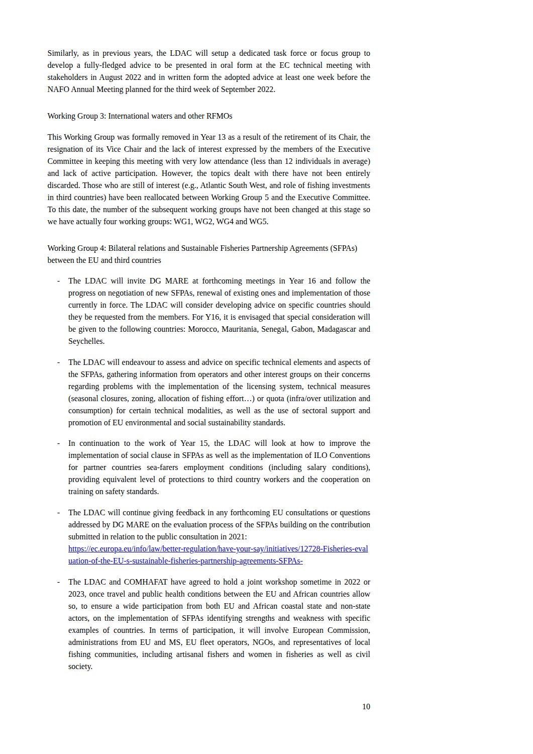Similarly, as in previous years, the LDAC will setup a dedicated task force or focus group to develop a fully-fledged advice to be presented in oral form at the EC technical meeting with stakeholders in August 2022 and in written form the adopted advice at least one week before the NAFO Annual Meeting planned for the third week of September 2022.
Working Group 3: International waters and other RFMOs
This Working Group was formally removed in Year 13 as a result of the retirement of its Chair, the resignation of its Vice Chair and the lack of interest expressed by the members of the Executive Committee in keeping this meeting with very low attendance (less than 12 individuals in average) and lack of active participation. However, the topics dealt with there have not been entirely discarded. Those who are still of interest (e.g., Atlantic South West, and role of fishing investments in third countries) have been reallocated between Working Group 5 and the Executive Committee. To this date, the number of the subsequent working groups have not been changed at this stage so we have actually four working groups: WG1, WG2, WG4 and WG5.
Working Group 4: Bilateral relations and Sustainable Fisheries Partnership Agreements (SFPAs) between the EU and third countries
The LDAC will invite DG MARE at forthcoming meetings in Year 16 and follow the progress on negotiation of new SFPAs, renewal of existing ones and implementation of those currently in force. The LDAC will consider developing advice on specific countries should they be requested from the members. For Y16, it is envisaged that special consideration will be given to the following countries: Morocco, Mauritania, Senegal, Gabon, Madagascar and Seychelles.
The LDAC will endeavour to assess and advice on specific technical elements and aspects of the SFPAs, gathering information from operators and other interest groups on their concerns regarding problems with the implementation of the licensing system, technical measures (seasonal closures, zoning, allocation of fishing effort…) or quota (infra/over utilization and consumption) for certain technical modalities, as well as the use of sectoral support and promotion of EU environmental and social sustainability standards.
In continuation to the work of Year 15, the LDAC will look at how to improve the implementation of social clause in SFPAs as well as the implementation of ILO Conventions for partner countries sea-farers employment conditions (including salary conditions), providing equivalent level of protections to third country workers and the cooperation on training on safety standards.
The LDAC will continue giving feedback in any forthcoming EU consultations or questions addressed by DG MARE on the evaluation process of the SFPAs building on the contribution submitted in relation to the public consultation in 2021:
https://ec.europa.eu/info/law/better-regulation/have-your-say/initiatives/12728-Fisheries-evaluation-of-the-EU-s-sustainable-fisheries-partnership-agreements-SFPAs-
The LDAC and COMHAFAT have agreed to hold a joint workshop sometime in 2022 or 2023, once travel and public health conditions between the EU and African countries allow so, to ensure a wide participation from both EU and African coastal state and non-state actors, on the implementation of SFPAs identifying strengths and weakness with specific examples of countries. In terms of participation, it will involve European Commission, administrations from EU and MS, EU fleet operators, NGOs, and representatives of local fishing communities, including artisanal fishers and women in fisheries as well as civil society.
10